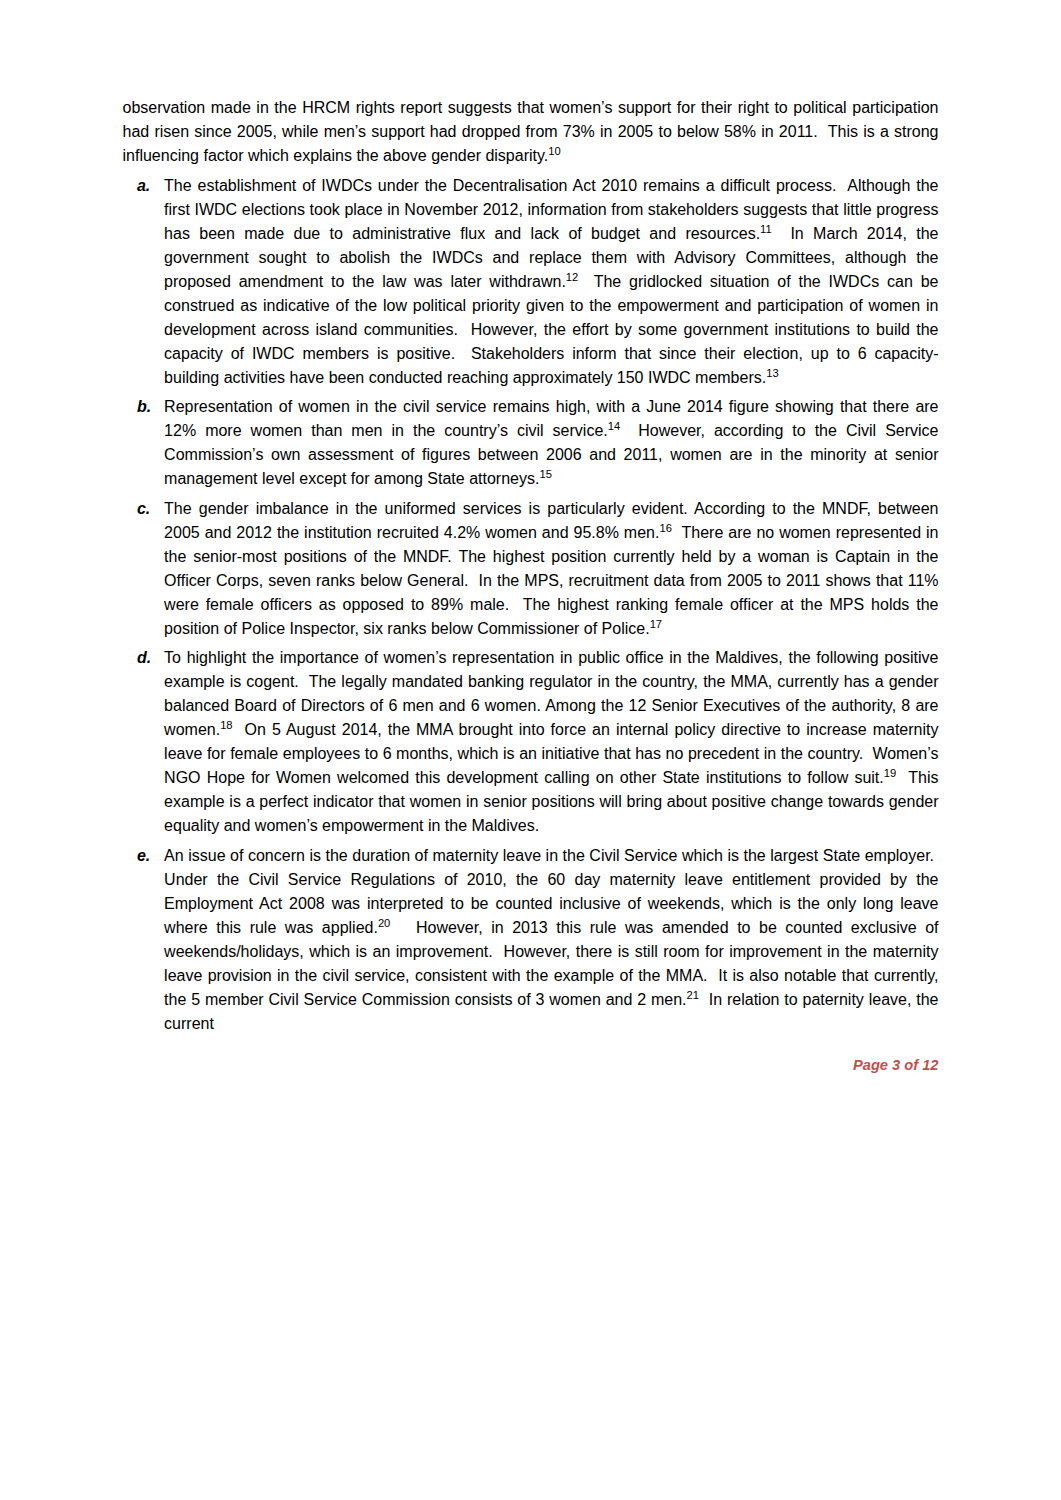observation made in the HRCM rights report suggests that women’s support for their right to political participation had risen since 2005, while men’s support had dropped from 73% in 2005 to below 58% in 2011. This is a strong influencing factor which explains the above gender disparity.10
The establishment of IWDCs under the Decentralisation Act 2010 remains a difficult process. Although the first IWDC elections took place in November 2012, information from stakeholders suggests that little progress has been made due to administrative flux and lack of budget and resources.11 In March 2014, the government sought to abolish the IWDCs and replace them with Advisory Committees, although the proposed amendment to the law was later withdrawn.12 The gridlocked situation of the IWDCs can be construed as indicative of the low political priority given to the empowerment and participation of women in development across island communities. However, the effort by some government institutions to build the capacity of IWDC members is positive. Stakeholders inform that since their election, up to 6 capacity-building activities have been conducted reaching approximately 150 IWDC members.13
Representation of women in the civil service remains high, with a June 2014 figure showing that there are 12% more women than men in the country’s civil service.14 However, according to the Civil Service Commission’s own assessment of figures between 2006 and 2011, women are in the minority at senior management level except for among State attorneys.15
The gender imbalance in the uniformed services is particularly evident. According to the MNDF, between 2005 and 2012 the institution recruited 4.2% women and 95.8% men.16 There are no women represented in the senior-most positions of the MNDF. The highest position currently held by a woman is Captain in the Officer Corps, seven ranks below General. In the MPS, recruitment data from 2005 to 2011 shows that 11% were female officers as opposed to 89% male. The highest ranking female officer at the MPS holds the position of Police Inspector, six ranks below Commissioner of Police.17
To highlight the importance of women’s representation in public office in the Maldives, the following positive example is cogent. The legally mandated banking regulator in the country, the MMA, currently has a gender balanced Board of Directors of 6 men and 6 women. Among the 12 Senior Executives of the authority, 8 are women.18 On 5 August 2014, the MMA brought into force an internal policy directive to increase maternity leave for female employees to 6 months, which is an initiative that has no precedent in the country. Women’s NGO Hope for Women welcomed this development calling on other State institutions to follow suit.19 This example is a perfect indicator that women in senior positions will bring about positive change towards gender equality and women’s empowerment in the Maldives.
An issue of concern is the duration of maternity leave in the Civil Service which is the largest State employer. Under the Civil Service Regulations of 2010, the 60 day maternity leave entitlement provided by the Employment Act 2008 was interpreted to be counted inclusive of weekends, which is the only long leave where this rule was applied.20 However, in 2013 this rule was amended to be counted exclusive of weekends/holidays, which is an improvement. However, there is still room for improvement in the maternity leave provision in the civil service, consistent with the example of the MMA. It is also notable that currently, the 5 member Civil Service Commission consists of 3 women and 2 men.21 In relation to paternity leave, the current
Page 3 of 12